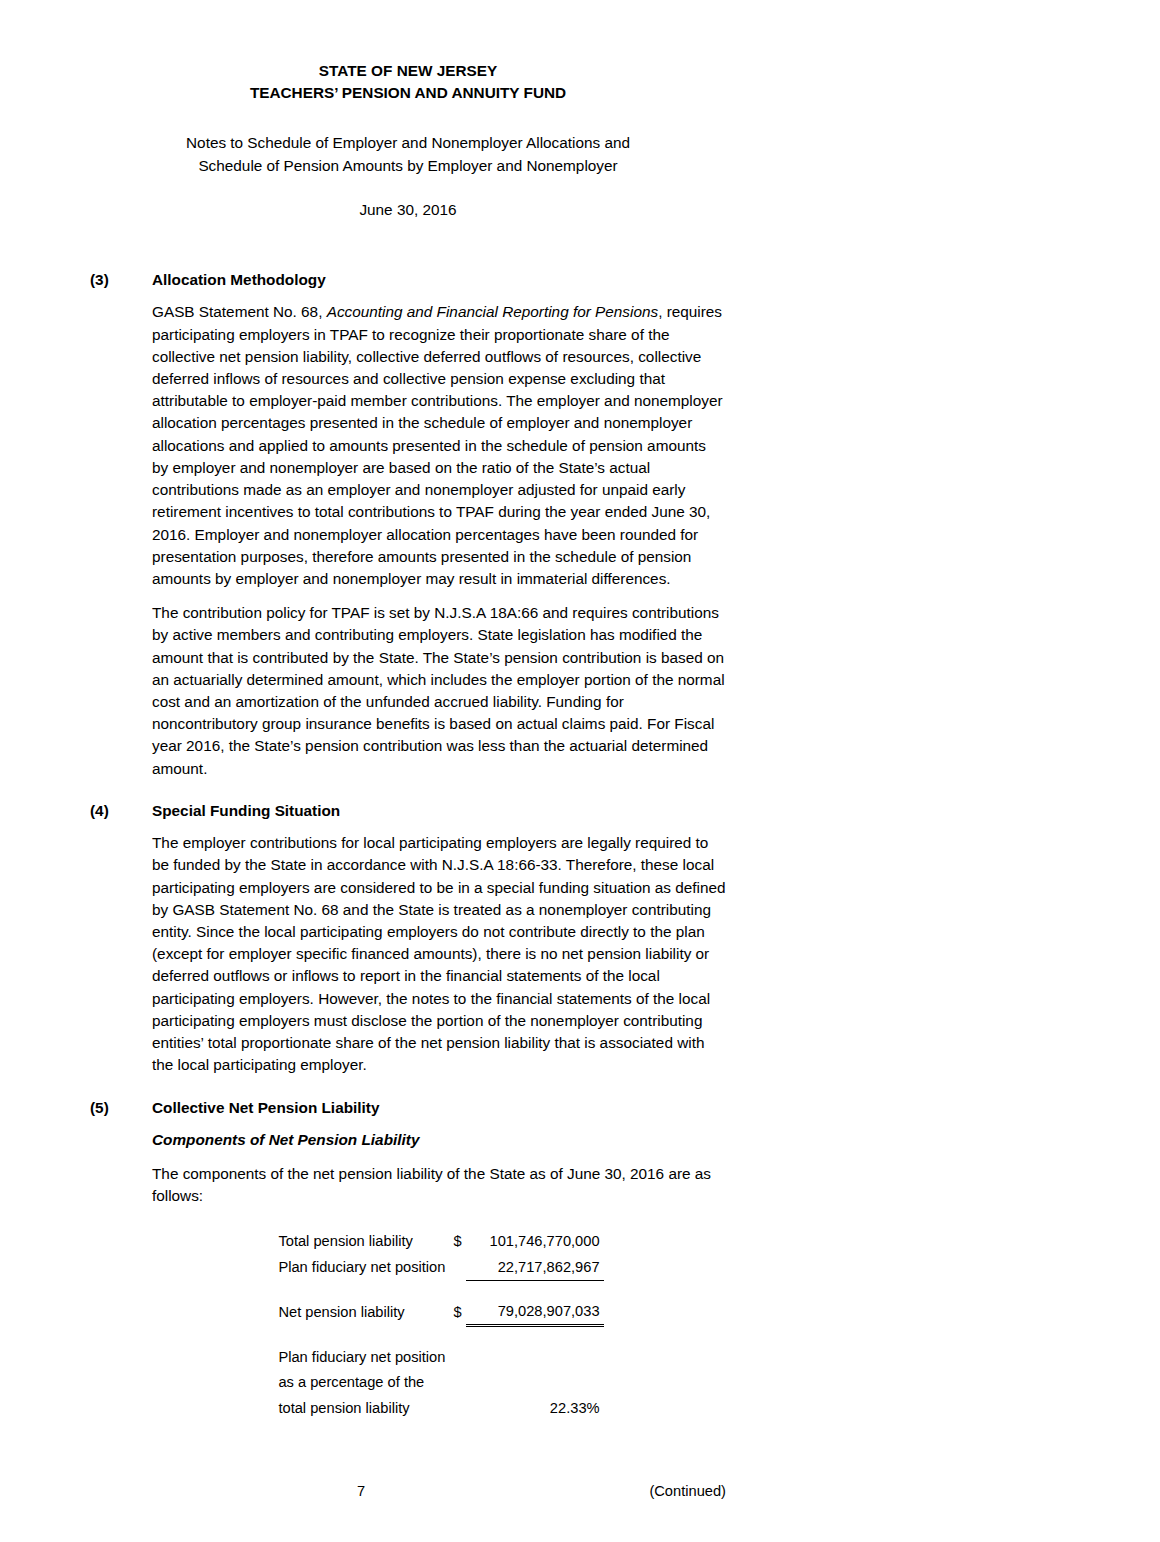STATE OF NEW JERSEY
TEACHERS’ PENSION AND ANNUITY FUND
Notes to Schedule of Employer and Nonemployer Allocations and
Schedule of Pension Amounts by Employer and Nonemployer
June 30, 2016
(3) Allocation Methodology
GASB Statement No. 68, Accounting and Financial Reporting for Pensions, requires participating employers in TPAF to recognize their proportionate share of the collective net pension liability, collective deferred outflows of resources, collective deferred inflows of resources and collective pension expense excluding that attributable to employer-paid member contributions. The employer and nonemployer allocation percentages presented in the schedule of employer and nonemployer allocations and applied to amounts presented in the schedule of pension amounts by employer and nonemployer are based on the ratio of the State’s actual contributions made as an employer and nonemployer adjusted for unpaid early retirement incentives to total contributions to TPAF during the year ended June 30, 2016. Employer and nonemployer allocation percentages have been rounded for presentation purposes, therefore amounts presented in the schedule of pension amounts by employer and nonemployer may result in immaterial differences.
The contribution policy for TPAF is set by N.J.S.A 18A:66 and requires contributions by active members and contributing employers. State legislation has modified the amount that is contributed by the State. The State’s pension contribution is based on an actuarially determined amount, which includes the employer portion of the normal cost and an amortization of the unfunded accrued liability. Funding for noncontributory group insurance benefits is based on actual claims paid. For Fiscal year 2016, the State’s pension contribution was less than the actuarial determined amount.
(4) Special Funding Situation
The employer contributions for local participating employers are legally required to be funded by the State in accordance with N.J.S.A 18:66-33. Therefore, these local participating employers are considered to be in a special funding situation as defined by GASB Statement No. 68 and the State is treated as a nonemployer contributing entity. Since the local participating employers do not contribute directly to the plan (except for employer specific financed amounts), there is no net pension liability or deferred outflows or inflows to report in the financial statements of the local participating employers. However, the notes to the financial statements of the local participating employers must disclose the portion of the nonemployer contributing entities’ total proportionate share of the net pension liability that is associated with the local participating employer.
(5) Collective Net Pension Liability
Components of Net Pension Liability
The components of the net pension liability of the State as of June 30, 2016 are as follows:
| Total pension liability | $ | 101,746,770,000 |
| Plan fiduciary net position | | 22,717,862,967 |
| Net pension liability | $ | 79,028,907,033 |
| Plan fiduciary net position | | |
| as a percentage of the | | |
| total pension liability | | 22.33% |
7 (Continued)